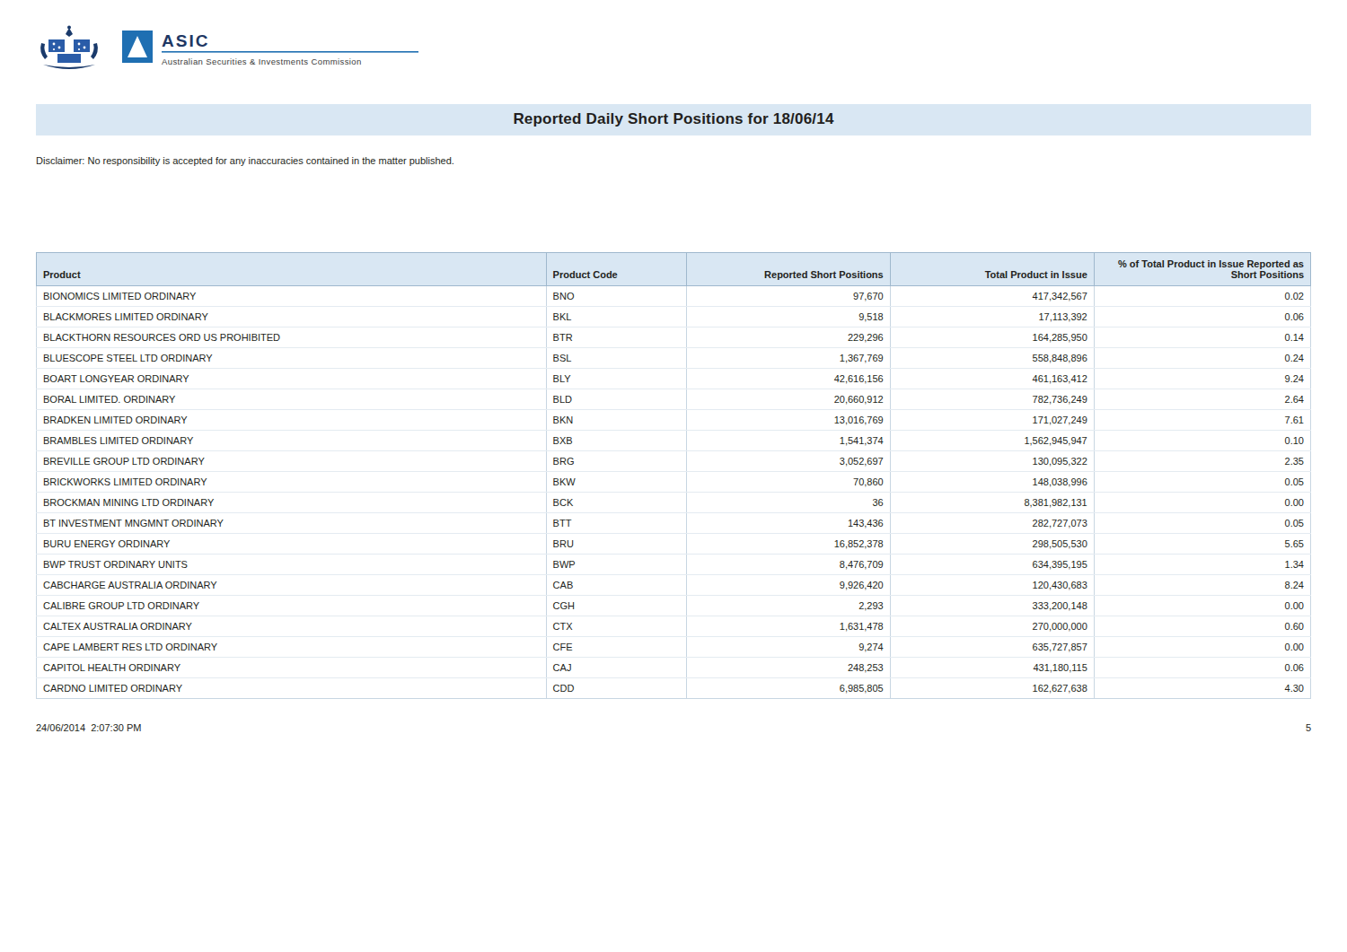ASIC Australian Securities & Investments Commission
Reported Daily Short Positions for 18/06/14
Disclaimer: No responsibility is accepted for any inaccuracies contained in the matter published.
| Product | Product Code | Reported Short Positions | Total Product in Issue | % of Total Product in Issue Reported as Short Positions |
| --- | --- | --- | --- | --- |
| BIONOMICS LIMITED ORDINARY | BNO | 97,670 | 417,342,567 | 0.02 |
| BLACKMORES LIMITED ORDINARY | BKL | 9,518 | 17,113,392 | 0.06 |
| BLACKTHORN RESOURCES ORD US PROHIBITED | BTR | 229,296 | 164,285,950 | 0.14 |
| BLUESCOPE STEEL LTD ORDINARY | BSL | 1,367,769 | 558,848,896 | 0.24 |
| BOART LONGYEAR ORDINARY | BLY | 42,616,156 | 461,163,412 | 9.24 |
| BORAL LIMITED. ORDINARY | BLD | 20,660,912 | 782,736,249 | 2.64 |
| BRADKEN LIMITED ORDINARY | BKN | 13,016,769 | 171,027,249 | 7.61 |
| BRAMBLES LIMITED ORDINARY | BXB | 1,541,374 | 1,562,945,947 | 0.10 |
| BREVILLE GROUP LTD ORDINARY | BRG | 3,052,697 | 130,095,322 | 2.35 |
| BRICKWORKS LIMITED ORDINARY | BKW | 70,860 | 148,038,996 | 0.05 |
| BROCKMAN MINING LTD ORDINARY | BCK | 36 | 8,381,982,131 | 0.00 |
| BT INVESTMENT MNGMNT ORDINARY | BTT | 143,436 | 282,727,073 | 0.05 |
| BURU ENERGY ORDINARY | BRU | 16,852,378 | 298,505,530 | 5.65 |
| BWP TRUST ORDINARY UNITS | BWP | 8,476,709 | 634,395,195 | 1.34 |
| CABCHARGE AUSTRALIA ORDINARY | CAB | 9,926,420 | 120,430,683 | 8.24 |
| CALIBRE GROUP LTD ORDINARY | CGH | 2,293 | 333,200,148 | 0.00 |
| CALTEX AUSTRALIA ORDINARY | CTX | 1,631,478 | 270,000,000 | 0.60 |
| CAPE LAMBERT RES LTD ORDINARY | CFE | 9,274 | 635,727,857 | 0.00 |
| CAPITOL HEALTH ORDINARY | CAJ | 248,253 | 431,180,115 | 0.06 |
| CARDNO LIMITED ORDINARY | CDD | 6,985,805 | 162,627,638 | 4.30 |
24/06/2014 2:07:30 PM 5